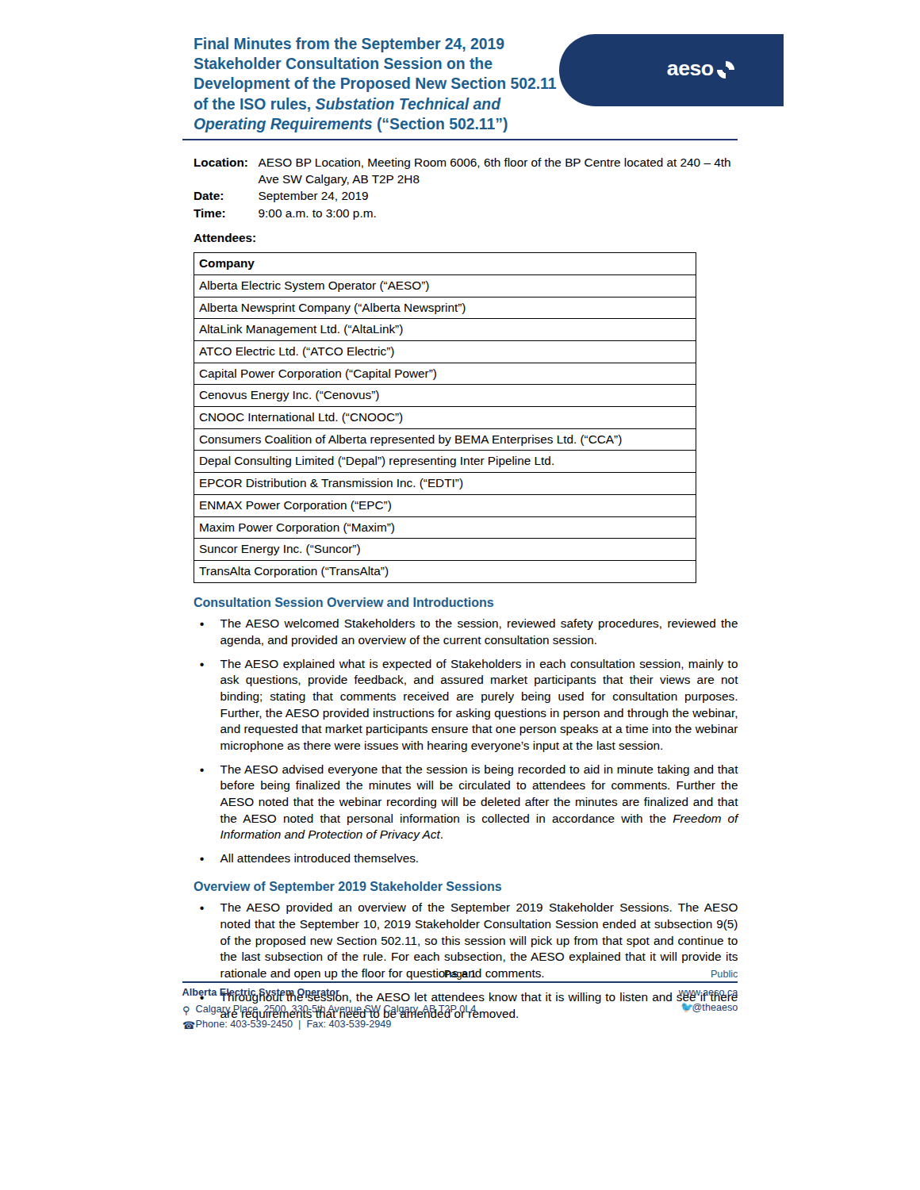Final Minutes from the September 24, 2019 Stakeholder Consultation Session on the Development of the Proposed New Section 502.11 of the ISO rules, Substation Technical and Operating Requirements (“Section 502.11”)
aeso
Location:
AESO BP Location, Meeting Room 6006, 6th floor of the BP Centre located at 240 – 4th Ave SW Calgary, AB T2P 2H8
Date:
September 24, 2019
Time:
9:00 a.m. to 3:00 p.m.
Attendees:
| Company |
| --- |
| Alberta Electric System Operator (“AESO”) |
| Alberta Newsprint Company (“Alberta Newsprint”) |
| AltaLink Management Ltd. (“AltaLink”) |
| ATCO Electric Ltd. (“ATCO Electric”) |
| Capital Power Corporation (“Capital Power”) |
| Cenovus Energy Inc. (“Cenovus”) |
| CNOOC International Ltd. (“CNOOC”) |
| Consumers Coalition of Alberta represented by BEMA Enterprises Ltd. (“CCA”) |
| Depal Consulting Limited (“Depal”) representing Inter Pipeline Ltd. |
| EPCOR Distribution & Transmission Inc. (“EDTI”) |
| ENMAX Power Corporation (“EPC”) |
| Maxim Power Corporation (“Maxim”) |
| Suncor Energy Inc. (“Suncor”) |
| TransAlta Corporation (“TransAlta”) |
Consultation Session Overview and Introductions
The AESO welcomed Stakeholders to the session, reviewed safety procedures, reviewed the agenda, and provided an overview of the current consultation session.
The AESO explained what is expected of Stakeholders in each consultation session, mainly to ask questions, provide feedback, and assured market participants that their views are not binding; stating that comments received are purely being used for consultation purposes. Further, the AESO provided instructions for asking questions in person and through the webinar, and requested that market participants ensure that one person speaks at a time into the webinar microphone as there were issues with hearing everyone’s input at the last session.
The AESO advised everyone that the session is being recorded to aid in minute taking and that before being finalized the minutes will be circulated to attendees for comments. Further the AESO noted that the webinar recording will be deleted after the minutes are finalized and that the AESO noted that personal information is collected in accordance with the Freedom of Information and Protection of Privacy Act.
All attendees introduced themselves.
Overview of September 2019 Stakeholder Sessions
The AESO provided an overview of the September 2019 Stakeholder Sessions. The AESO noted that the September 10, 2019 Stakeholder Consultation Session ended at subsection 9(5) of the proposed new Section 502.11, so this session will pick up from that spot and continue to the last subsection of the rule. For each subsection, the AESO explained that it will provide its rationale and open up the floor for questions and comments.
Throughout the session, the AESO let attendees know that it is willing to listen and see if there are requirements that need to be amended or removed.
Page 1
Public
Alberta Electric System Operator
⚲Calgary Place, 2500, 330‑5th Avenue SW Calgary, AB T2P 0L4
☎Phone: 403-539-2450 | Fax: 403-539-2949
www.aeso.ca
🐦 @theaeso